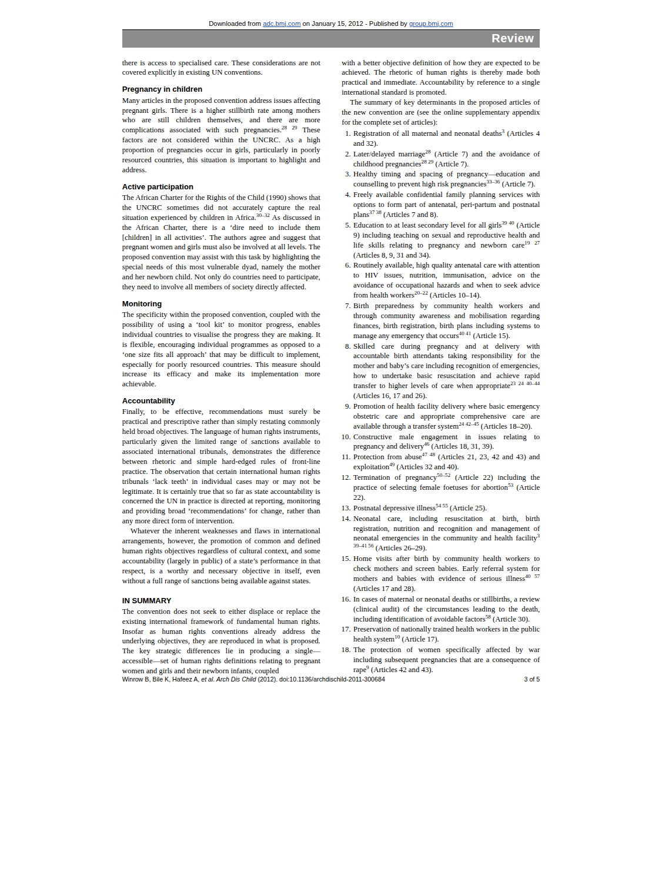Downloaded from adc.bmj.com on January 15, 2012 - Published by group.bmj.com
Review
there is access to specialised care. These considerations are not covered explicitly in existing UN conventions.
Pregnancy in children
Many articles in the proposed convention address issues affecting pregnant girls. There is a higher stillbirth rate among mothers who are still children themselves, and there are more complications associated with such pregnancies.28 29 These factors are not considered within the UNCRC. As a high proportion of pregnancies occur in girls, particularly in poorly resourced countries, this situation is important to highlight and address.
Active participation
The African Charter for the Rights of the Child (1990) shows that the UNCRC sometimes did not accurately capture the real situation experienced by children in Africa.30–32 As discussed in the African Charter, there is a ‘dire need to include them [children] in all activities’. The authors agree and suggest that pregnant women and girls must also be involved at all levels. The proposed convention may assist with this task by highlighting the special needs of this most vulnerable dyad, namely the mother and her newborn child. Not only do countries need to participate, they need to involve all members of society directly affected.
Monitoring
The specificity within the proposed convention, coupled with the possibility of using a ‘tool kit’ to monitor progress, enables individual countries to visualise the progress they are making. It is flexible, encouraging individual programmes as opposed to a ‘one size fits all approach’ that may be difficult to implement, especially for poorly resourced countries. This measure should increase its efficacy and make its implementation more achievable.
Accountability
Finally, to be effective, recommendations must surely be practical and prescriptive rather than simply restating commonly held broad objectives. The language of human rights instruments, particularly given the limited range of sanctions available to associated international tribunals, demonstrates the difference between rhetoric and simple hard-edged rules of front-line practice. The observation that certain international human rights tribunals ‘lack teeth’ in individual cases may or may not be legitimate. It is certainly true that so far as state accountability is concerned the UN in practice is directed at reporting, monitoring and providing broad ‘recommendations’ for change, rather than any more direct form of intervention.
Whatever the inherent weaknesses and flaws in international arrangements, however, the promotion of common and defined human rights objectives regardless of cultural context, and some accountability (largely in public) of a state’s performance in that respect, is a worthy and necessary objective in itself, even without a full range of sanctions being available against states.
In summary
The convention does not seek to either displace or replace the existing international framework of fundamental human rights. Insofar as human rights conventions already address the underlying objectives, they are reproduced in what is proposed. The key strategic differences lie in producing a single—accessible—set of human rights definitions relating to pregnant women and girls and their newborn infants, coupled
with a better objective definition of how they are expected to be achieved. The rhetoric of human rights is thereby made both practical and immediate. Accountability by reference to a single international standard is promoted.
The summary of key determinants in the proposed articles of the new convention are (see the online supplementary appendix for the complete set of articles):
Registration of all maternal and neonatal deaths3 (Articles 4 and 32).
Later/delayed marriage28 (Article 7) and the avoidance of childhood pregnancies28 29 (Article 7).
Healthy timing and spacing of pregnancy—education and counselling to prevent high risk pregnancies33–36 (Article 7).
Freely available confidential family planning services with options to form part of antenatal, peri-partum and postnatal plans37 38 (Articles 7 and 8).
Education to at least secondary level for all girls39 40 (Article 9) including teaching on sexual and reproductive health and life skills relating to pregnancy and newborn care19 27 (Articles 8, 9, 31 and 34).
Routinely available, high quality antenatal care with attention to HIV issues, nutrition, immunisation, advice on the avoidance of occupational hazards and when to seek advice from health workers20–22 (Articles 10–14).
Birth preparedness by community health workers and through community awareness and mobilisation regarding finances, birth registration, birth plans including systems to manage any emergency that occurs40 41 (Article 15).
Skilled care during pregnancy and at delivery with accountable birth attendants taking responsibility for the mother and baby’s care including recognition of emergencies, how to undertake basic resuscitation and achieve rapid transfer to higher levels of care when appropriate23 24 40–44 (Articles 16, 17 and 26).
Promotion of health facility delivery where basic emergency obstetric care and appropriate comprehensive care are available through a transfer system24 42–45 (Articles 18–20).
Constructive male engagement in issues relating to pregnancy and delivery46 (Articles 18, 31, 39).
Protection from abuse47 48 (Articles 21, 23, 42 and 43) and exploitation49 (Articles 32 and 40).
Termination of pregnancy50–52 (Article 22) including the practice of selecting female foetuses for abortion53 (Article 22).
Postnatal depressive illness54 55 (Article 25).
Neonatal care, including resuscitation at birth, birth registration, nutrition and recognition and management of neonatal emergencies in the community and health facility3 39–41 56 (Articles 26–29).
Home visits after birth by community health workers to check mothers and screen babies. Early referral system for mothers and babies with evidence of serious illness40 57 (Articles 17 and 28).
In cases of maternal or neonatal deaths or stillbirths, a review (clinical audit) of the circumstances leading to the death, including identification of avoidable factors58 (Article 30).
Preservation of nationally trained health workers in the public health system10 (Article 17).
The protection of women specifically affected by war including subsequent pregnancies that are a consequence of rape9 (Articles 42 and 43).
Winrow B, Bile K, Hafeez A, et al. Arch Dis Child (2012). doi:10.1136/archdischild-2011-300684 3 of 5